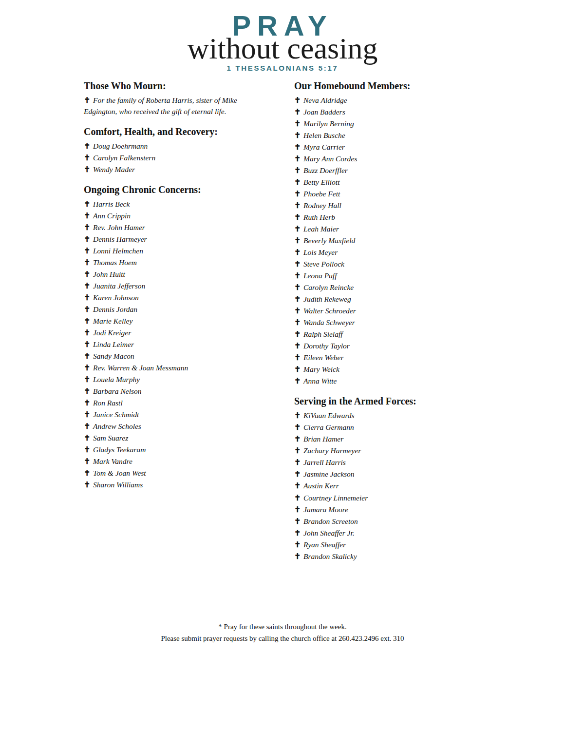PRAY without ceasing 1 THESSALONIANS 5:17
Those Who Mourn:
For the family of Roberta Harris, sister of Mike Edgington, who received the gift of eternal life.
Comfort, Health, and Recovery:
Doug Doehrmann
Carolyn Falkenstern
Wendy Mader
Ongoing Chronic Concerns:
Harris Beck
Ann Crippin
Rev. John Hamer
Dennis Harmeyer
Lonni Helmchen
Thomas Hoem
John Huitt
Juanita Jefferson
Karen Johnson
Dennis Jordan
Marie Kelley
Jodi Kreiger
Linda Leimer
Sandy Macon
Rev. Warren & Joan Messmann
Louela Murphy
Barbara Nelson
Ron Rastl
Janice Schmidt
Andrew Scholes
Sam Suarez
Gladys Teekaram
Mark Vandre
Tom & Joan West
Sharon Williams
Our Homebound Members:
Neva Aldridge
Joan Badders
Marilyn Berning
Helen Busche
Myra Carrier
Mary Ann Cordes
Buzz Doerffler
Betty Elliott
Phoebe Fett
Rodney Hall
Ruth Herb
Leah Maier
Beverly Maxfield
Lois Meyer
Steve Pollock
Leona Puff
Carolyn Reincke
Judith Rekeweg
Walter Schroeder
Wanda Schweyer
Ralph Sielaff
Dorothy Taylor
Eileen Weber
Mary Weick
Anna Witte
Serving in the Armed Forces:
KiVuan Edwards
Cierra Germann
Brian Hamer
Zachary Harmeyer
Jarrell Harris
Jasmine Jackson
Austin Kerr
Courtney Linnemeier
Jamara Moore
Brandon Screeton
John Sheaffer Jr.
Ryan Sheaffer
Brandon Skalicky
* Pray for these saints throughout the week.
Please submit prayer requests by calling the church office at 260.423.2496 ext. 310